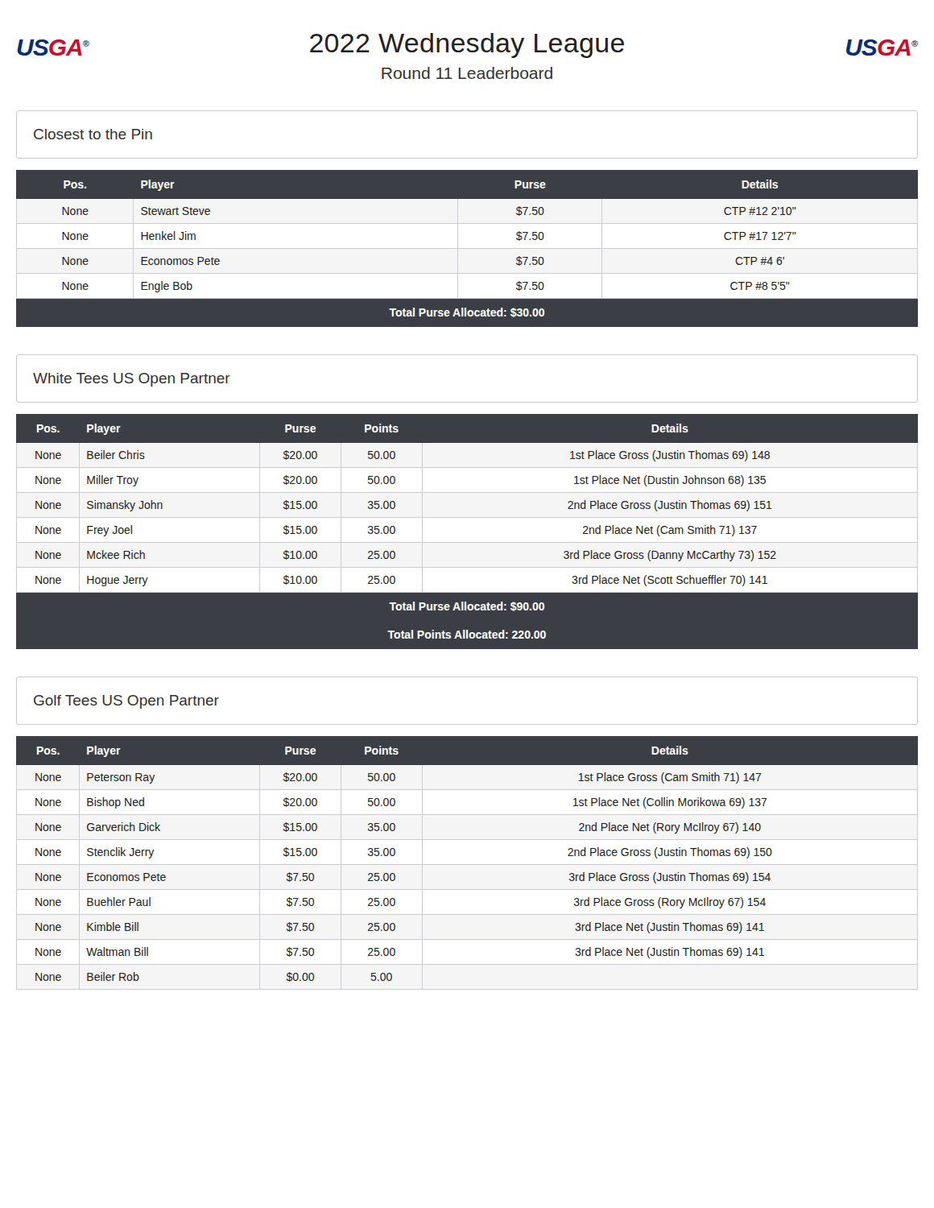US GA® US GA®
2022 Wednesday League
Round 11 Leaderboard
Closest to the Pin
| Pos. | Player | Purse | Details |
| --- | --- | --- | --- |
| None | Stewart Steve | $7.50 | CTP #12 2'10" |
| None | Henkel Jim | $7.50 | CTP #17 12'7" |
| None | Economos Pete | $7.50 | CTP #4 6' |
| None | Engle Bob | $7.50 | CTP #8 5'5" |
| Total Purse Allocated: $30.00 |
White Tees US Open Partner
| Pos. | Player | Purse | Points | Details |
| --- | --- | --- | --- | --- |
| None | Beiler Chris | $20.00 | 50.00 | 1st Place Gross (Justin Thomas 69) 148 |
| None | Miller Troy | $20.00 | 50.00 | 1st Place Net (Dustin Johnson 68) 135 |
| None | Simansky John | $15.00 | 35.00 | 2nd Place Gross (Justin Thomas 69) 151 |
| None | Frey Joel | $15.00 | 35.00 | 2nd Place Net (Cam Smith 71) 137 |
| None | Mckee Rich | $10.00 | 25.00 | 3rd Place Gross (Danny McCarthy 73) 152 |
| None | Hogue Jerry | $10.00 | 25.00 | 3rd Place Net (Scott Schueffler 70) 141 |
| Total Purse Allocated: $90.00 |
| Total Points Allocated: 220.00 |
Golf Tees US Open Partner
| Pos. | Player | Purse | Points | Details |
| --- | --- | --- | --- | --- |
| None | Peterson Ray | $20.00 | 50.00 | 1st Place Gross (Cam Smith 71) 147 |
| None | Bishop Ned | $20.00 | 50.00 | 1st Place Net (Collin Morikowa 69) 137 |
| None | Garverich Dick | $15.00 | 35.00 | 2nd Place Net (Rory McIlroy 67) 140 |
| None | Stenclik Jerry | $15.00 | 35.00 | 2nd Place Gross (Justin Thomas 69) 150 |
| None | Economos Pete | $7.50 | 25.00 | 3rd Place Gross (Justin Thomas 69) 154 |
| None | Buehler Paul | $7.50 | 25.00 | 3rd Place Gross (Rory McIlroy 67) 154 |
| None | Kimble Bill | $7.50 | 25.00 | 3rd Place Net (Justin Thomas 69) 141 |
| None | Waltman Bill | $7.50 | 25.00 | 3rd Place Net (Justin Thomas 69) 141 |
| None | Beiler Rob | $0.00 | 5.00 | |